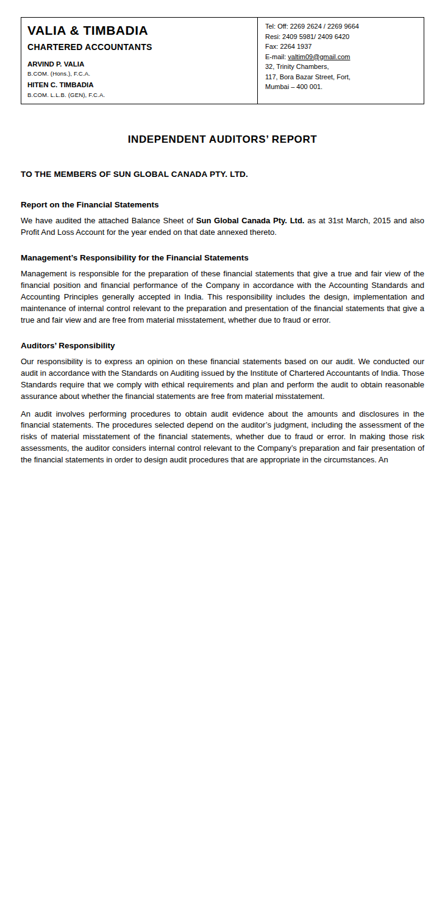VALIA & TIMBADIA
CHARTERED ACCOUNTANTS
ARVIND P. VALIA
B.COM. (Hons.), F.C.A.
HITEN C. TIMBADIA
B.COM. L.L.B. (GEN), F.C.A.
Tel: Off: 2269 2624 / 2269 9664
Resi: 2409 5981/ 2409 6420
Fax: 2264 1937
E-mail: valtim09@gmail.com
32, Trinity Chambers,
117, Bora Bazar Street, Fort,
Mumbai – 400 001.
INDEPENDENT AUDITORS’ REPORT
TO THE MEMBERS OF SUN GLOBAL CANADA PTY. LTD.
Report on the Financial Statements
We have audited the attached Balance Sheet of Sun Global Canada Pty. Ltd. as at 31st March, 2015 and also Profit And Loss Account for the year ended on that date annexed thereto.
Management’s Responsibility for the Financial Statements
Management is responsible for the preparation of these financial statements that give a true and fair view of the financial position and financial performance of the Company in accordance with the Accounting Standards and Accounting Principles generally accepted in India. This responsibility includes the design, implementation and maintenance of internal control relevant to the preparation and presentation of the financial statements that give a true and fair view and are free from material misstatement, whether due to fraud or error.
Auditors’ Responsibility
Our responsibility is to express an opinion on these financial statements based on our audit. We conducted our audit in accordance with the Standards on Auditing issued by the Institute of Chartered Accountants of India. Those Standards require that we comply with ethical requirements and plan and perform the audit to obtain reasonable assurance about whether the financial statements are free from material misstatement.
An audit involves performing procedures to obtain audit evidence about the amounts and disclosures in the financial statements. The procedures selected depend on the auditor’s judgment, including the assessment of the risks of material misstatement of the financial statements, whether due to fraud or error. In making those risk assessments, the auditor considers internal control relevant to the Company’s preparation and fair presentation of the financial statements in order to design audit procedures that are appropriate in the circumstances. An